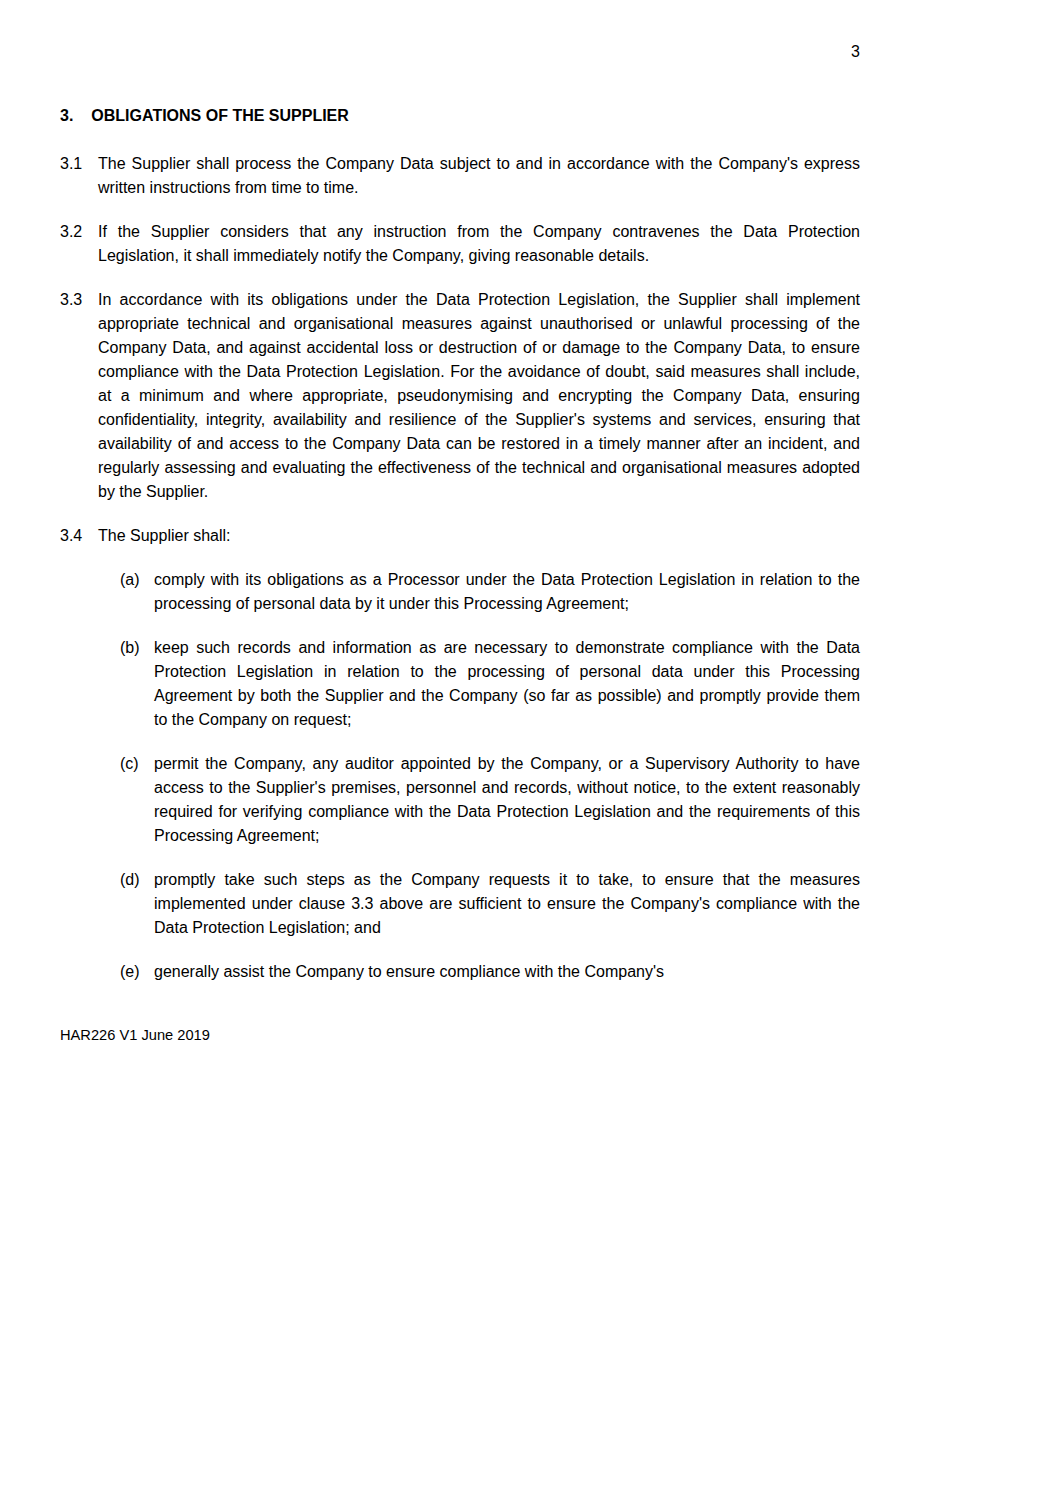3
3. OBLIGATIONS OF THE SUPPLIER
3.1 The Supplier shall process the Company Data subject to and in accordance with the Company's express written instructions from time to time.
3.2 If the Supplier considers that any instruction from the Company contravenes the Data Protection Legislation, it shall immediately notify the Company, giving reasonable details.
3.3 In accordance with its obligations under the Data Protection Legislation, the Supplier shall implement appropriate technical and organisational measures against unauthorised or unlawful processing of the Company Data, and against accidental loss or destruction of or damage to the Company Data, to ensure compliance with the Data Protection Legislation. For the avoidance of doubt, said measures shall include, at a minimum and where appropriate, pseudonymising and encrypting the Company Data, ensuring confidentiality, integrity, availability and resilience of the Supplier's systems and services, ensuring that availability of and access to the Company Data can be restored in a timely manner after an incident, and regularly assessing and evaluating the effectiveness of the technical and organisational measures adopted by the Supplier.
3.4 The Supplier shall:
(a) comply with its obligations as a Processor under the Data Protection Legislation in relation to the processing of personal data by it under this Processing Agreement;
(b) keep such records and information as are necessary to demonstrate compliance with the Data Protection Legislation in relation to the processing of personal data under this Processing Agreement by both the Supplier and the Company (so far as possible) and promptly provide them to the Company on request;
(c) permit the Company, any auditor appointed by the Company, or a Supervisory Authority to have access to the Supplier's premises, personnel and records, without notice, to the extent reasonably required for verifying compliance with the Data Protection Legislation and the requirements of this Processing Agreement;
(d) promptly take such steps as the Company requests it to take, to ensure that the measures implemented under clause 3.3 above are sufficient to ensure the Company's compliance with the Data Protection Legislation; and
(e) generally assist the Company to ensure compliance with the Company's
HAR226 V1 June 2019